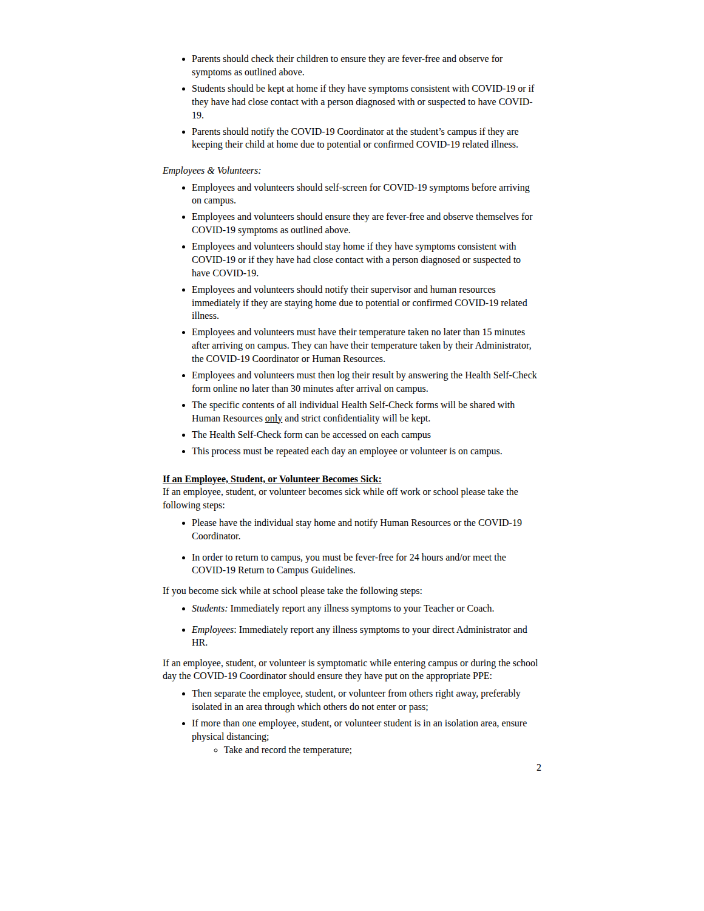Parents should check their children to ensure they are fever-free and observe for symptoms as outlined above.
Students should be kept at home if they have symptoms consistent with COVID-19 or if they have had close contact with a person diagnosed with or suspected to have COVID-19.
Parents should notify the COVID-19 Coordinator at the student’s campus if they are keeping their child at home due to potential or confirmed COVID-19 related illness.
Employees & Volunteers:
Employees and volunteers should self-screen for COVID-19 symptoms before arriving on campus.
Employees and volunteers should ensure they are fever-free and observe themselves for COVID-19 symptoms as outlined above.
Employees and volunteers should stay home if they have symptoms consistent with COVID-19 or if they have had close contact with a person diagnosed or suspected to have COVID-19.
Employees and volunteers should notify their supervisor and human resources immediately if they are staying home due to potential or confirmed COVID-19 related illness.
Employees and volunteers must have their temperature taken no later than 15 minutes after arriving on campus. They can have their temperature taken by their Administrator, the COVID-19 Coordinator or Human Resources.
Employees and volunteers must then log their result by answering the Health Self-Check form online no later than 30 minutes after arrival on campus.
The specific contents of all individual Health Self-Check forms will be shared with Human Resources only and strict confidentiality will be kept.
The Health Self-Check form can be accessed on each campus
This process must be repeated each day an employee or volunteer is on campus.
If an Employee, Student, or Volunteer Becomes Sick:
If an employee, student, or volunteer becomes sick while off work or school please take the following steps:
Please have the individual stay home and notify Human Resources or the COVID-19 Coordinator.
In order to return to campus, you must be fever-free for 24 hours and/or meet the COVID-19 Return to Campus Guidelines.
If you become sick while at school please take the following steps:
Students: Immediately report any illness symptoms to your Teacher or Coach.
Employees: Immediately report any illness symptoms to your direct Administrator and HR.
If an employee, student, or volunteer is symptomatic while entering campus or during the school day the COVID-19 Coordinator should ensure they have put on the appropriate PPE:
Then separate the employee, student, or volunteer from others right away, preferably isolated in an area through which others do not enter or pass;
If more than one employee, student, or volunteer student is in an isolation area, ensure physical distancing;
Take and record the temperature;
2